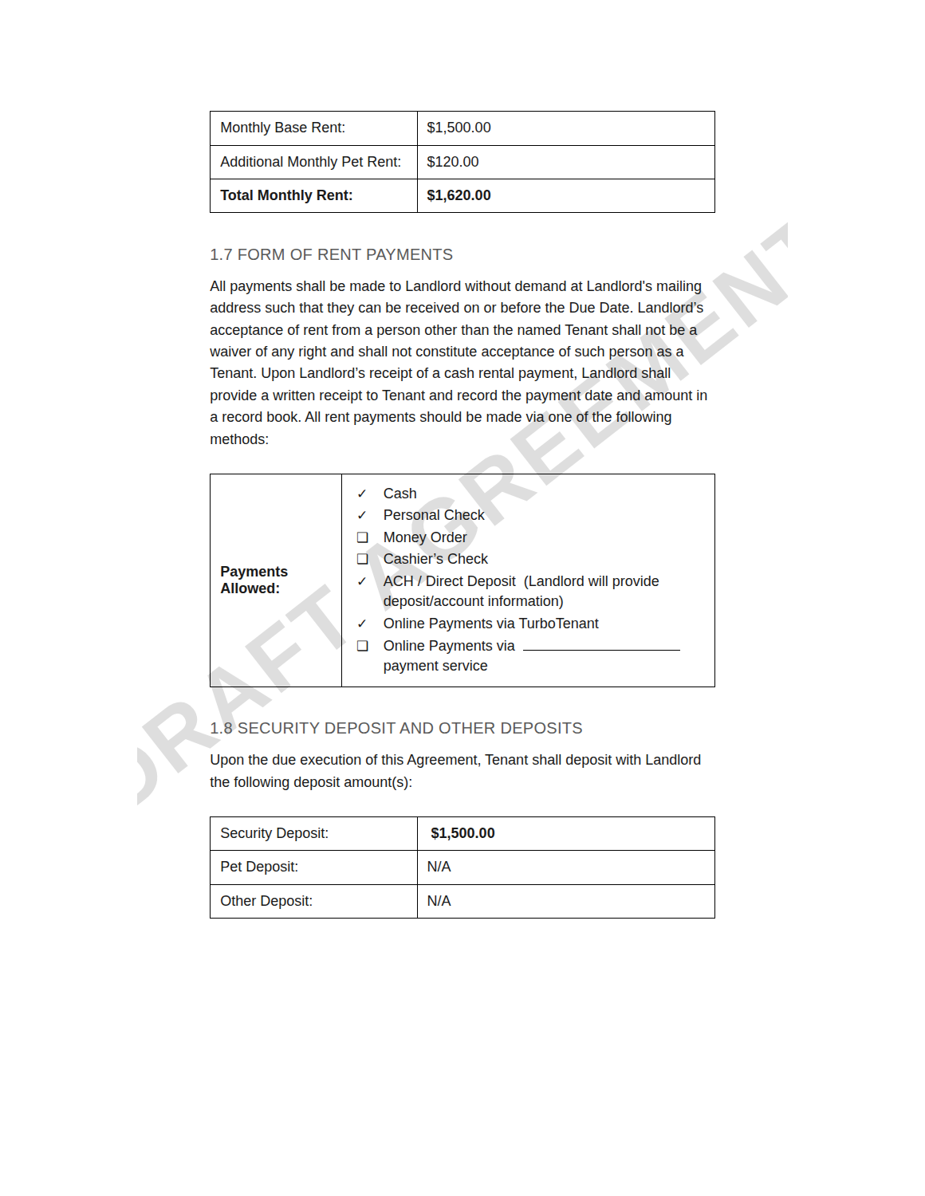DRAFT AGREEMENT
| Monthly Base Rent: | $1,500.00 |
| Additional Monthly Pet Rent: | $120.00 |
| Total Monthly Rent: | $1,620.00 |
1.7 FORM OF RENT PAYMENTS
All payments shall be made to Landlord without demand at Landlord's mailing address such that they can be received on or before the Due Date. Landlord’s acceptance of rent from a person other than the named Tenant shall not be a waiver of any right and shall not constitute acceptance of such person as a Tenant. Upon Landlord’s receipt of a cash rental payment, Landlord shall provide a written receipt to Tenant and record the payment date and amount in a record book. All rent payments should be made via one of the following methods:
| Payments Allowed: | ✓ Cash ✓ Personal Check ❑ Money Order ❑ Cashier’s Check ✓ ACH / Direct Deposit (Landlord will provide deposit/account information) ✓ Online Payments via TurboTenant ❑ Online Payments via payment service |
1.8 SECURITY DEPOSIT AND OTHER DEPOSITS
Upon the due execution of this Agreement, Tenant shall deposit with Landlord the following deposit amount(s):
| Security Deposit: | $1,500.00 |
| Pet Deposit: | N/A |
| Other Deposit: | N/A |